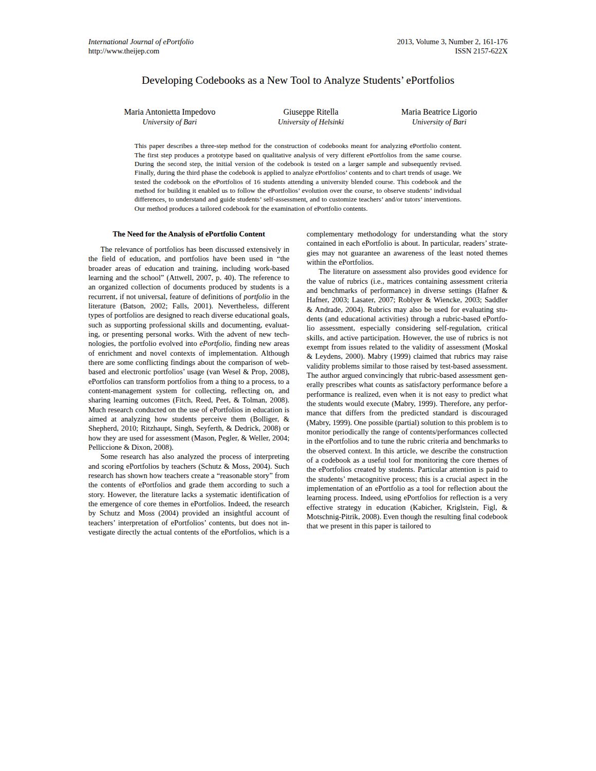International Journal of ePortfolio
http://www.theijep.com
2013, Volume 3, Number 2, 161-176
ISSN 2157-622X
Developing Codebooks as a New Tool to Analyze Students’ ePortfolios
| Maria Antonietta Impedovo | Giuseppe Ritella | Maria Beatrice Ligorio |
| University of Bari | University of Helsinki | University of Bari |
This paper describes a three-step method for the construction of codebooks meant for analyzing ePortfolio content. The first step produces a prototype based on qualitative analysis of very different ePortfolios from the same course. During the second step, the initial version of the codebook is tested on a larger sample and subsequently revised. Finally, during the third phase the codebook is applied to analyze ePortfolios’ contents and to chart trends of usage. We tested the codebook on the ePortfolios of 16 students attending a university blended course. This codebook and the method for building it enabled us to follow the ePortfolios’ evolution over the course, to observe students’ individual differences, to understand and guide students’ self-assessment, and to customize teachers’ and/or tutors’ interventions. Our method produces a tailored codebook for the examination of ePortfolio contents.
The Need for the Analysis of ePortfolio Content
The relevance of portfolios has been discussed extensively in the field of education, and portfolios have been used in “the broader areas of education and training, including work-based learning and the school” (Attwell, 2007, p. 40). The reference to an organized collection of documents produced by students is a recurrent, if not universal, feature of definitions of portfolio in the literature (Batson, 2002; Falls, 2001). Nevertheless, different types of portfolios are designed to reach diverse educational goals, such as supporting professional skills and documenting, evaluating, or presenting personal works. With the advent of new technologies, the portfolio evolved into ePortfolio, finding new areas of enrichment and novel contexts of implementation. Although there are some conflicting findings about the comparison of web-based and electronic portfolios’ usage (van Wesel & Prop, 2008), ePortfolios can transform portfolios from a thing to a process, to a content-management system for collecting, reflecting on, and sharing learning outcomes (Fitch, Reed, Peet, & Tolman, 2008). Much research conducted on the use of ePortfolios in education is aimed at analyzing how students perceive them (Bolliger, & Shepherd, 2010; Ritzhaupt, Singh, Seyferth, & Dedrick, 2008) or how they are used for assessment (Mason, Pegler, & Weller, 2004; Pelliccione & Dixon, 2008).
Some research has also analyzed the process of interpreting and scoring ePortfolios by teachers (Schutz & Moss, 2004). Such research has shown how teachers create a “reasonable story” from the contents of ePortfolios and grade them according to such a story. However, the literature lacks a systematic identification of the emergence of core themes in ePortfolios. Indeed, the research by Schutz and Moss (2004) provided an insightful account of teachers’ interpretation of ePortfolios’ contents, but does not investigate directly the actual contents of the ePortfolios, which is a complementary methodology for understanding what the story contained in each ePortfolio is about. In particular, readers’ strategies may not guarantee an awareness of the least noted themes within the ePortfolios.
The literature on assessment also provides good evidence for the value of rubrics (i.e., matrices containing assessment criteria and benchmarks of performance) in diverse settings (Hafner & Hafner, 2003; Lasater, 2007; Roblyer & Wiencke, 2003; Saddler & Andrade, 2004). Rubrics may also be used for evaluating students (and educational activities) through a rubric-based ePortfolio assessment, especially considering self-regulation, critical skills, and active participation. However, the use of rubrics is not exempt from issues related to the validity of assessment (Moskal & Leydens, 2000). Mabry (1999) claimed that rubrics may raise validity problems similar to those raised by test-based assessment. The author argued convincingly that rubric-based assessment generally prescribes what counts as satisfactory performance before a performance is realized, even when it is not easy to predict what the students would execute (Mabry, 1999). Therefore, any performance that differs from the predicted standard is discouraged (Mabry, 1999). One possible (partial) solution to this problem is to monitor periodically the range of contents/performances collected in the ePortfolios and to tune the rubric criteria and benchmarks to the observed context. In this article, we describe the construction of a codebook as a useful tool for monitoring the core themes of the ePortfolios created by students. Particular attention is paid to the students’ metacognitive process; this is a crucial aspect in the implementation of an ePortfolio as a tool for reflection about the learning process. Indeed, using ePortfolios for reflection is a very effective strategy in education (Kabicher, Kriglstein, Figl, & Motschnig-Pitrik, 2008). Even though the resulting final codebook that we present in this paper is tailored to